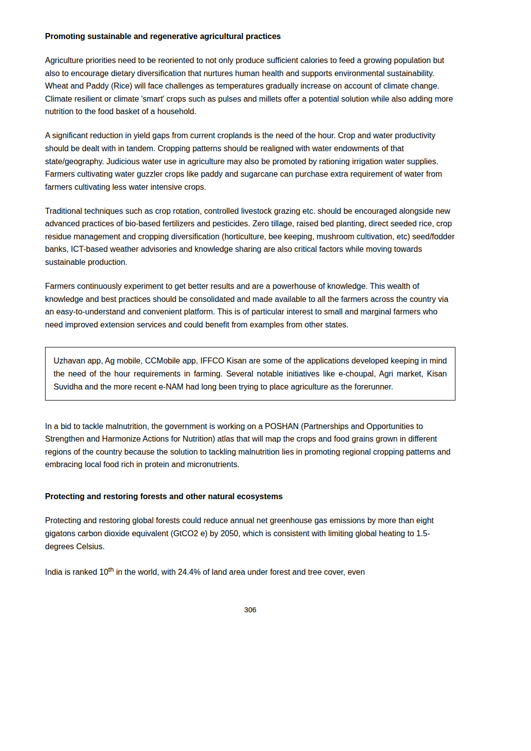Promoting sustainable and regenerative agricultural practices
Agriculture priorities need to be reoriented to not only produce sufficient calories to feed a growing population but also to encourage dietary diversification that nurtures human health and supports environmental sustainability. Wheat and Paddy (Rice) will face challenges as temperatures gradually increase on account of climate change. Climate resilient or climate 'smart' crops such as pulses and millets offer a potential solution while also adding more nutrition to the food basket of a household.
A significant reduction in yield gaps from current croplands is the need of the hour. Crop and water productivity should be dealt with in tandem. Cropping patterns should be realigned with water endowments of that state/geography. Judicious water use in agriculture may also be promoted by rationing irrigation water supplies. Farmers cultivating water guzzler crops like paddy and sugarcane can purchase extra requirement of water from farmers cultivating less water intensive crops.
Traditional techniques such as crop rotation, controlled livestock grazing etc. should be encouraged alongside new advanced practices of bio-based fertilizers and pesticides. Zero tillage, raised bed planting, direct seeded rice, crop residue management and cropping diversification (horticulture, bee keeping, mushroom cultivation, etc) seed/fodder banks, ICT-based weather advisories and knowledge sharing are also critical factors while moving towards sustainable production.
Farmers continuously experiment to get better results and are a powerhouse of knowledge. This wealth of knowledge and best practices should be consolidated and made available to all the farmers across the country via an easy-to-understand and convenient platform. This is of particular interest to small and marginal farmers who need improved extension services and could benefit from examples from other states.
Uzhavan app, Ag mobile, CCMobile app, IFFCO Kisan are some of the applications developed keeping in mind the need of the hour requirements in farming. Several notable initiatives like e-choupal, Agri market, Kisan Suvidha and the more recent e-NAM had long been trying to place agriculture as the forerunner.
In a bid to tackle malnutrition, the government is working on a POSHAN (Partnerships and Opportunities to Strengthen and Harmonize Actions for Nutrition) atlas that will map the crops and food grains grown in different regions of the country because the solution to tackling malnutrition lies in promoting regional cropping patterns and embracing local food rich in protein and micronutrients.
Protecting and restoring forests and other natural ecosystems
Protecting and restoring global forests could reduce annual net greenhouse gas emissions by more than eight gigatons carbon dioxide equivalent (GtCO2 e) by 2050, which is consistent with limiting global heating to 1.5-degrees Celsius.
India is ranked 10th in the world, with 24.4% of land area under forest and tree cover, even
306